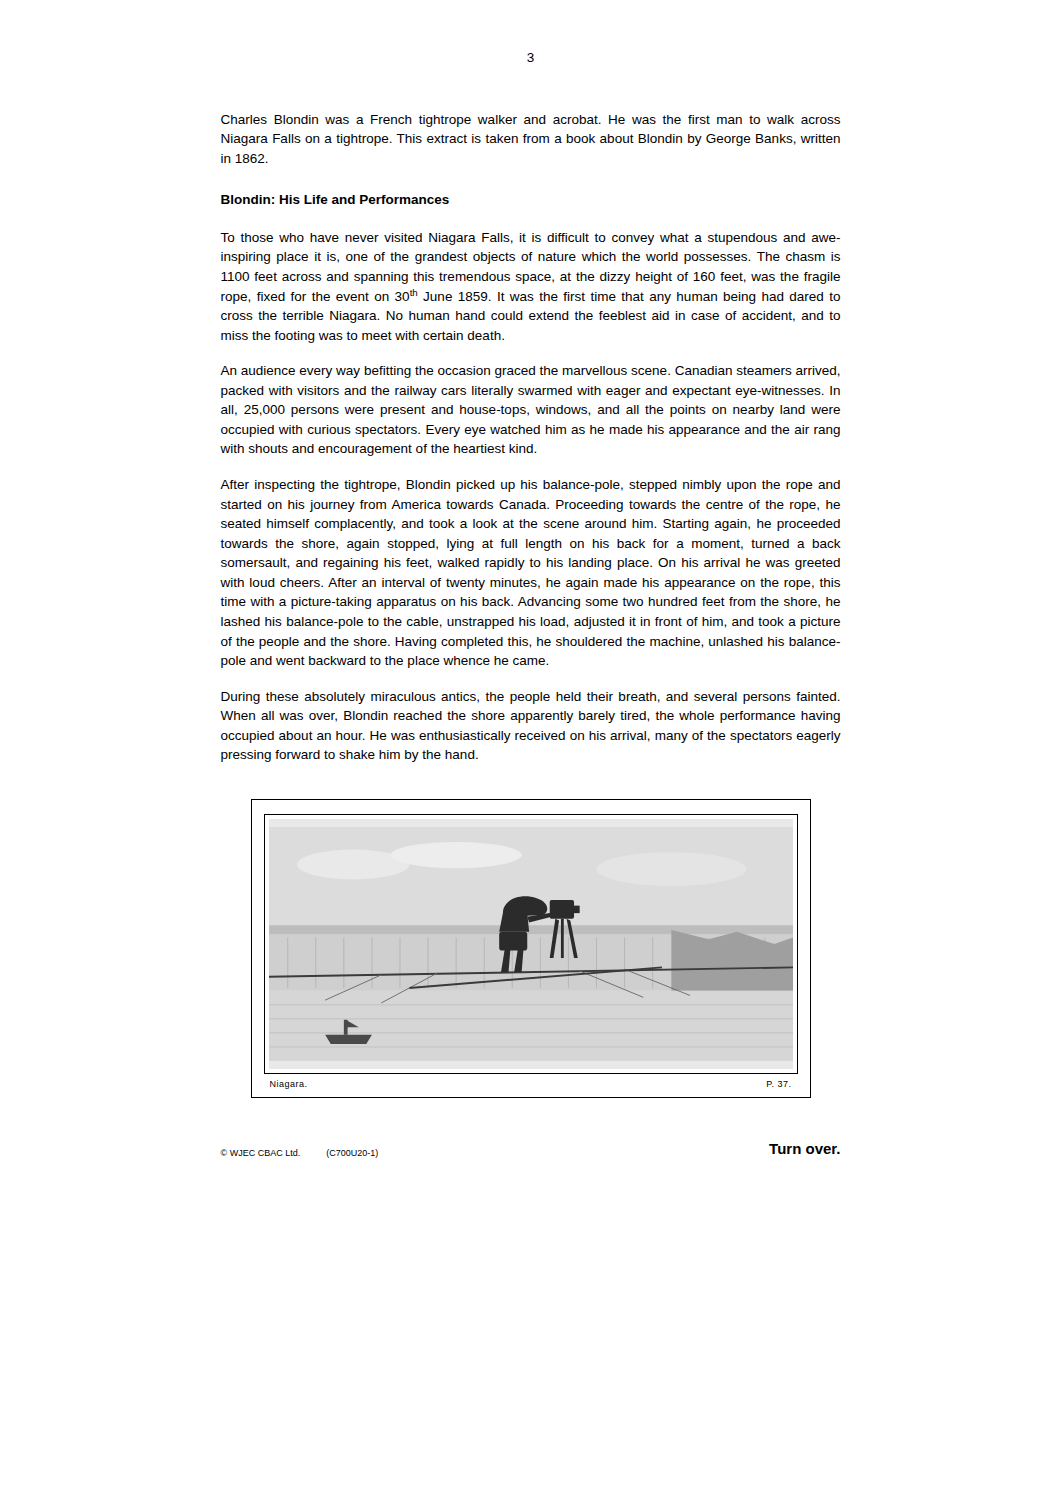3
Charles Blondin was a French tightrope walker and acrobat. He was the first man to walk across Niagara Falls on a tightrope. This extract is taken from a book about Blondin by George Banks, written in 1862.
Blondin: His Life and Performances
To those who have never visited Niagara Falls, it is difficult to convey what a stupendous and awe-inspiring place it is, one of the grandest objects of nature which the world possesses. The chasm is 1100 feet across and spanning this tremendous space, at the dizzy height of 160 feet, was the fragile rope, fixed for the event on 30th June 1859. It was the first time that any human being had dared to cross the terrible Niagara. No human hand could extend the feeblest aid in case of accident, and to miss the footing was to meet with certain death.
An audience every way befitting the occasion graced the marvellous scene. Canadian steamers arrived, packed with visitors and the railway cars literally swarmed with eager and expectant eye-witnesses. In all, 25,000 persons were present and house-tops, windows, and all the points on nearby land were occupied with curious spectators. Every eye watched him as he made his appearance and the air rang with shouts and encouragement of the heartiest kind.
After inspecting the tightrope, Blondin picked up his balance-pole, stepped nimbly upon the rope and started on his journey from America towards Canada. Proceeding towards the centre of the rope, he seated himself complacently, and took a look at the scene around him. Starting again, he proceeded towards the shore, again stopped, lying at full length on his back for a moment, turned a back somersault, and regaining his feet, walked rapidly to his landing place. On his arrival he was greeted with loud cheers. After an interval of twenty minutes, he again made his appearance on the rope, this time with a picture-taking apparatus on his back. Advancing some two hundred feet from the shore, he lashed his balance-pole to the cable, unstrapped his load, adjusted it in front of him, and took a picture of the people and the shore. Having completed this, he shouldered the machine, unlashed his balance-pole and went backward to the place whence he came.
During these absolutely miraculous antics, the people held their breath, and several persons fainted. When all was over, Blondin reached the shore apparently barely tired, the whole performance having occupied about an hour. He was enthusiastically received on his arrival, many of the spectators eagerly pressing forward to shake him by the hand.
Niagara. P. 37.
© WJEC CBAC Ltd. (C700U20-1)
Turn over.